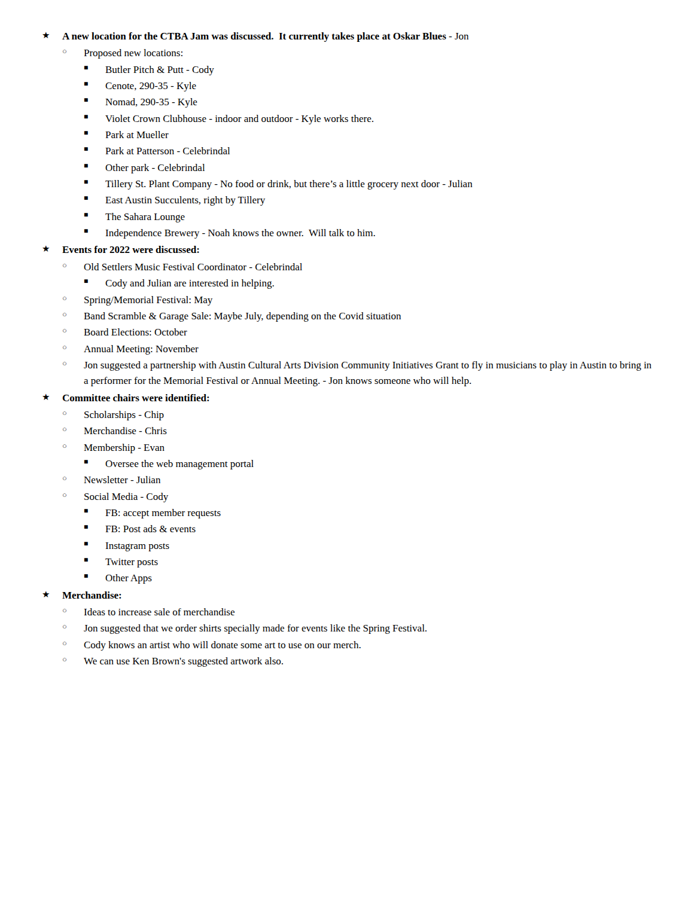A new location for the CTBA Jam was discussed. It currently takes place at Oskar Blues - Jon
Proposed new locations:
Butler Pitch & Putt - Cody
Cenote, 290-35 - Kyle
Nomad, 290-35 - Kyle
Violet Crown Clubhouse - indoor and outdoor - Kyle works there.
Park at Mueller
Park at Patterson - Celebrindal
Other park - Celebrindal
Tillery St. Plant Company - No food or drink, but there’s a little grocery next door - Julian
East Austin Succulents, right by Tillery
The Sahara Lounge
Independence Brewery - Noah knows the owner. Will talk to him.
Events for 2022 were discussed:
Old Settlers Music Festival Coordinator - Celebrindal
Cody and Julian are interested in helping.
Spring/Memorial Festival: May
Band Scramble & Garage Sale: Maybe July, depending on the Covid situation
Board Elections: October
Annual Meeting: November
Jon suggested a partnership with Austin Cultural Arts Division Community Initiatives Grant to fly in musicians to play in Austin to bring in a performer for the Memorial Festival or Annual Meeting. - Jon knows someone who will help.
Committee chairs were identified:
Scholarships - Chip
Merchandise - Chris
Membership - Evan
Oversee the web management portal
Newsletter - Julian
Social Media - Cody
FB: accept member requests
FB: Post ads & events
Instagram posts
Twitter posts
Other Apps
Merchandise:
Ideas to increase sale of merchandise
Jon suggested that we order shirts specially made for events like the Spring Festival.
Cody knows an artist who will donate some art to use on our merch.
We can use Ken Brown's suggested artwork also.